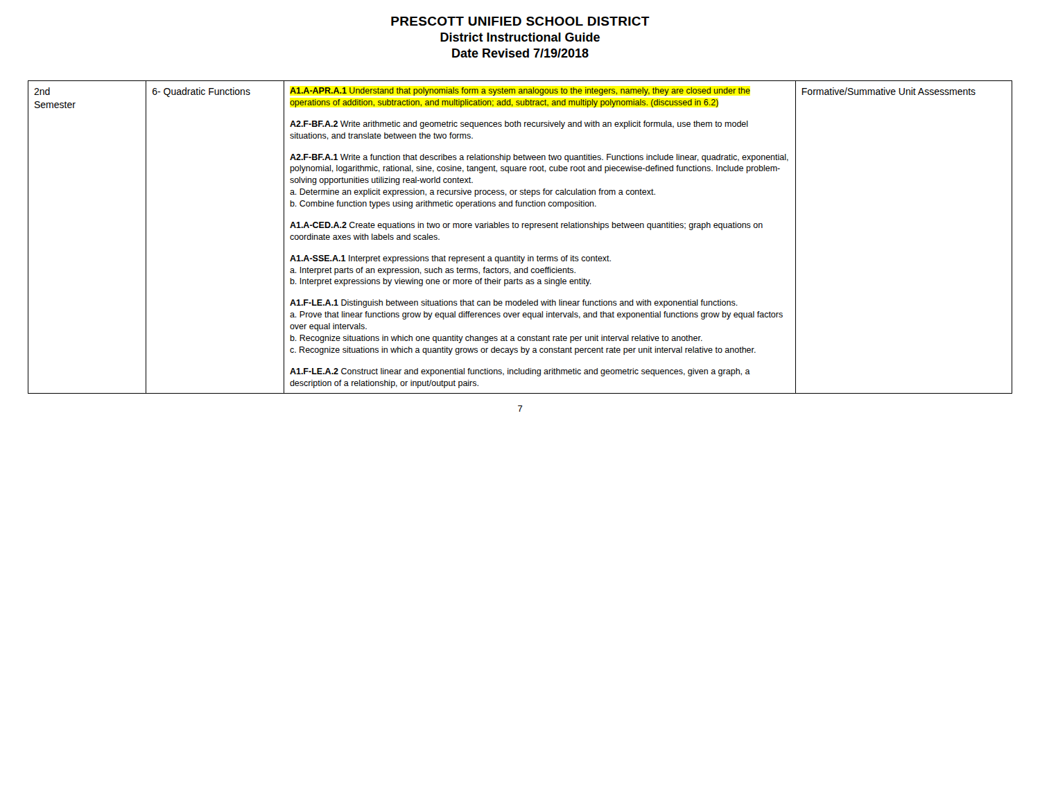PRESCOTT UNIFIED SCHOOL DISTRICT
District Instructional Guide
Date Revised 7/19/2018
| 2nd Semester | 6- Quadratic Functions | A1.A-APR.A.1 Understand that polynomials form a system analogous to the integers, namely, they are closed under the operations of addition, subtraction, and multiplication; add, subtract, and multiply polynomials. (discussed in 6.2) A2.F-BF.A.2 Write arithmetic and geometric sequences both recursively and with an explicit formula, use them to model situations, and translate between the two forms. A2.F-BF.A.1 Write a function that describes a relationship between two quantities. Functions include linear, quadratic, exponential, polynomial, logarithmic, rational, sine, cosine, tangent, square root, cube root and piecewise-defined functions. Include problem-solving opportunities utilizing real-world context. a. Determine an explicit expression, a recursive process, or steps for calculation from a context. b. Combine function types using arithmetic operations and function composition. A1.A-CED.A.2 Create equations in two or more variables to represent relationships between quantities; graph equations on coordinate axes with labels and scales. A1.A-SSE.A.1 Interpret expressions that represent a quantity in terms of its context. a. Interpret parts of an expression, such as terms, factors, and coefficients. b. Interpret expressions by viewing one or more of their parts as a single entity. A1.F-LE.A.1 Distinguish between situations that can be modeled with linear functions and with exponential functions. a. Prove that linear functions grow by equal differences over equal intervals, and that exponential functions grow by equal factors over equal intervals. b. Recognize situations in which one quantity changes at a constant rate per unit interval relative to another. c. Recognize situations in which a quantity grows or decays by a constant percent rate per unit interval relative to another. A1.F-LE.A.2 Construct linear and exponential functions, including arithmetic and geometric sequences, given a graph, a description of a relationship, or input/output pairs. | Formative/Summative Unit Assessments |
7